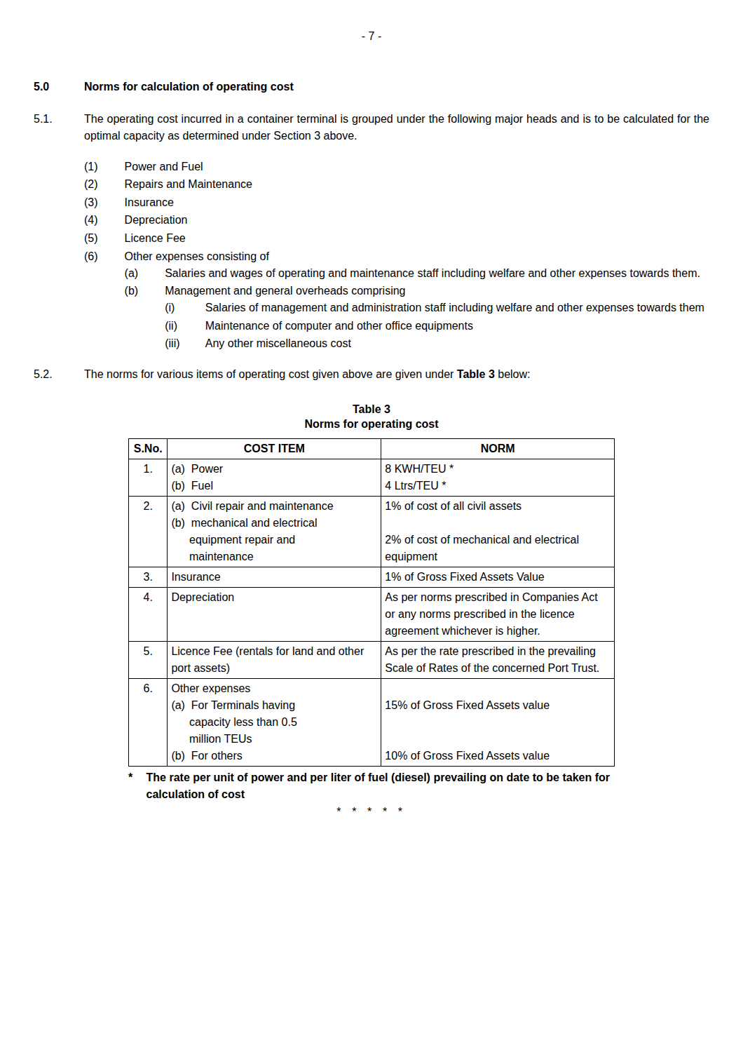- 7 -
5.0 Norms for calculation of operating cost
5.1. The operating cost incurred in a container terminal is grouped under the following major heads and is to be calculated for the optimal capacity as determined under Section 3 above.
(1) Power and Fuel
(2) Repairs and Maintenance
(3) Insurance
(4) Depreciation
(5) Licence Fee
(6) Other expenses consisting of
(a) Salaries and wages of operating and maintenance staff including welfare and other expenses towards them.
(b) Management and general overheads comprising
(i) Salaries of management and administration staff including welfare and other expenses towards them
(ii) Maintenance of computer and other office equipments
(iii) Any other miscellaneous cost
5.2. The norms for various items of operating cost given above are given under Table 3 below:
Table 3
Norms for operating cost
| S.No. | COST ITEM | NORM |
| --- | --- | --- |
| 1. | (a) Power (b) Fuel | 8 KWH/TEU * 4 Ltrs/TEU * |
| 2. | (a) Civil repair and maintenance (b) mechanical and electrical equipment repair and maintenance | 1% of cost of all civil assets 2% of cost of mechanical and electrical equipment |
| 3. | Insurance | 1% of Gross Fixed Assets Value |
| 4. | Depreciation | As per norms prescribed in Companies Act or any norms prescribed in the licence agreement whichever is higher. |
| 5. | Licence Fee (rentals for land and other port assets) | As per the rate prescribed in the prevailing Scale of Rates of the concerned Port Trust. |
| 6. | Other expenses (a) For Terminals having capacity less than 0.5 million TEUs (b) For others | 15% of Gross Fixed Assets value 10% of Gross Fixed Assets value |
* The rate per unit of power and per liter of fuel (diesel) prevailing on date to be taken for calculation of cost
* * * * *